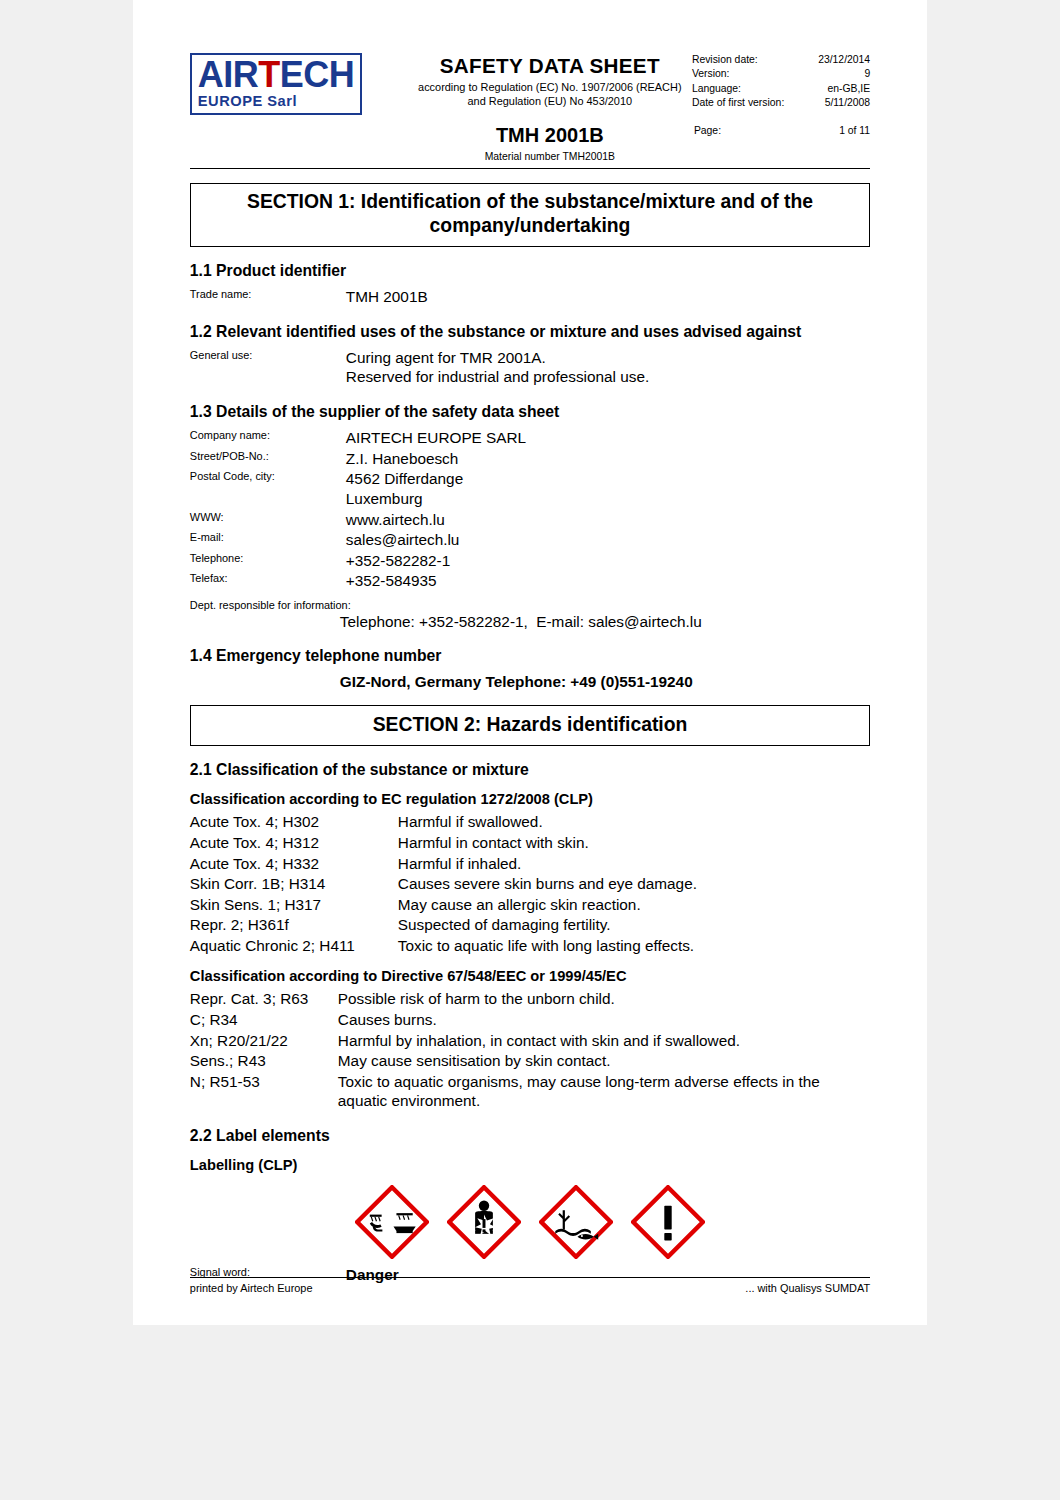AIRTECH EUROPE Sarl
SAFETY DATA SHEET
according to Regulation (EC) No. 1907/2006 (REACH) and Regulation (EU) No 453/2010
TMH 2001B
Material number TMH2001B
| Revision date: | 23/12/2014 |
| Version: | 9 |
| Language: | en-GB,IE |
| Date of first version: | 5/11/2008 |
Page: 1 of 11
SECTION 1: Identification of the substance/mixture and of the
company/undertaking
1.1 Product identifier
| Trade name: | TMH 2001B |
1.2 Relevant identified uses of the substance or mixture and uses advised against
| General use: | Curing agent for TMR 2001A. Reserved for industrial and professional use. |
1.3 Details of the supplier of the safety data sheet
| Company name: | AIRTECH EUROPE SARL |
| Street/POB-No.: | Z.I. Haneboesch |
| Postal Code, city: | 4562 Differdange Luxemburg |
| WWW: | www.airtech.lu |
| E-mail: | sales@airtech.lu |
| Telephone: | +352-582282-1 |
| Telefax: | +352-584935 |
Dept. responsible for information:
Telephone: +352-582282-1, E-mail: sales@airtech.lu
1.4 Emergency telephone number
GIZ-Nord, Germany Telephone: +49 (0)551-19240
SECTION 2: Hazards identification
2.1 Classification of the substance or mixture
Classification according to EC regulation 1272/2008 (CLP)
| Acute Tox. 4; H302 | Harmful if swallowed. |
| Acute Tox. 4; H312 | Harmful in contact with skin. |
| Acute Tox. 4; H332 | Harmful if inhaled. |
| Skin Corr. 1B; H314 | Causes severe skin burns and eye damage. |
| Skin Sens. 1; H317 | May cause an allergic skin reaction. |
| Repr. 2; H361f | Suspected of damaging fertility. |
| Aquatic Chronic 2; H411 | Toxic to aquatic life with long lasting effects. |
Classification according to Directive 67/548/EEC or 1999/45/EC
| Repr. Cat. 3; R63 | Possible risk of harm to the unborn child. |
| C; R34 | Causes burns. |
| Xn; R20/21/22 | Harmful by inhalation, in contact with skin and if swallowed. |
| Sens.; R43 | May cause sensitisation by skin contact. |
| N; R51-53 | Toxic to aquatic organisms, may cause long-term adverse effects in the aquatic environment. |
2.2 Label elements
Labelling (CLP)
| Signal word: | Danger |
printed by Airtech Europe ... with Qualisys SUMDAT